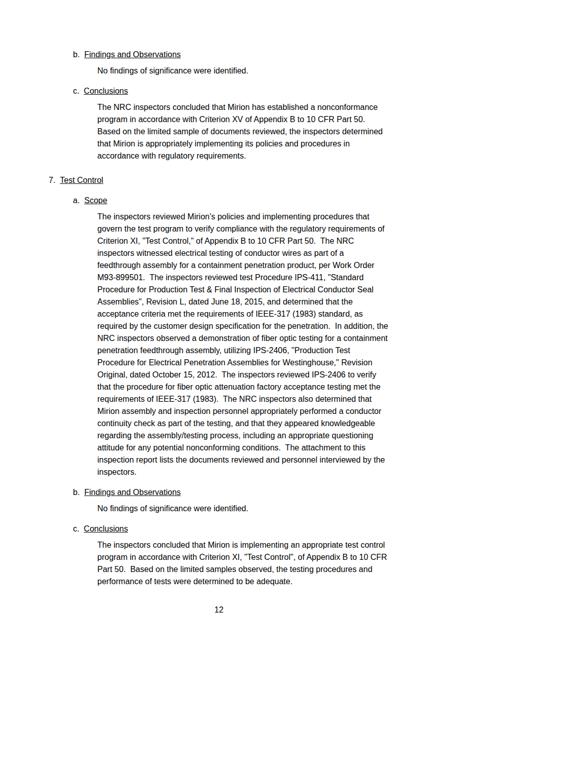b. Findings and Observations
No findings of significance were identified.
c. Conclusions
The NRC inspectors concluded that Mirion has established a nonconformance program in accordance with Criterion XV of Appendix B to 10 CFR Part 50. Based on the limited sample of documents reviewed, the inspectors determined that Mirion is appropriately implementing its policies and procedures in accordance with regulatory requirements.
7. Test Control
a. Scope
The inspectors reviewed Mirion's policies and implementing procedures that govern the test program to verify compliance with the regulatory requirements of Criterion XI, "Test Control," of Appendix B to 10 CFR Part 50. The NRC inspectors witnessed electrical testing of conductor wires as part of a feedthrough assembly for a containment penetration product, per Work Order M93-899501. The inspectors reviewed test Procedure IPS-411, "Standard Procedure for Production Test & Final Inspection of Electrical Conductor Seal Assemblies", Revision L, dated June 18, 2015, and determined that the acceptance criteria met the requirements of IEEE-317 (1983) standard, as required by the customer design specification for the penetration. In addition, the NRC inspectors observed a demonstration of fiber optic testing for a containment penetration feedthrough assembly, utilizing IPS-2406, "Production Test Procedure for Electrical Penetration Assemblies for Westinghouse," Revision Original, dated October 15, 2012. The inspectors reviewed IPS-2406 to verify that the procedure for fiber optic attenuation factory acceptance testing met the requirements of IEEE-317 (1983). The NRC inspectors also determined that Mirion assembly and inspection personnel appropriately performed a conductor continuity check as part of the testing, and that they appeared knowledgeable regarding the assembly/testing process, including an appropriate questioning attitude for any potential nonconforming conditions. The attachment to this inspection report lists the documents reviewed and personnel interviewed by the inspectors.
b. Findings and Observations
No findings of significance were identified.
c. Conclusions
The inspectors concluded that Mirion is implementing an appropriate test control program in accordance with Criterion XI, "Test Control", of Appendix B to 10 CFR Part 50. Based on the limited samples observed, the testing procedures and performance of tests were determined to be adequate.
12